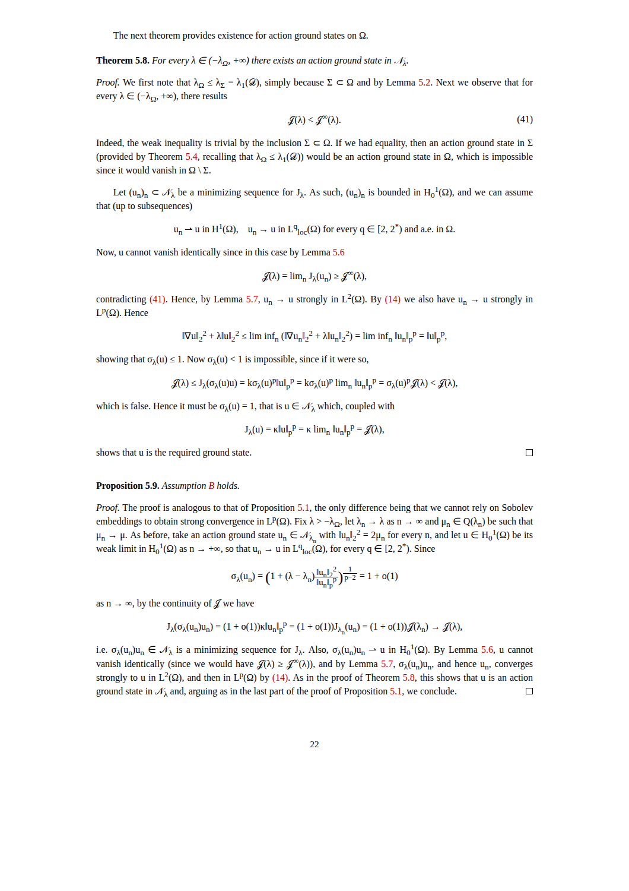The next theorem provides existence for action ground states on Ω.
Theorem 5.8. For every λ ∈ (−λΩ, +∞) there exists an action ground state in 𝒩λ.
Proof. We first note that λΩ ≤ λΣ = λ1(𝒟), simply because Σ ⊂ Ω and by Lemma 5.2. Next we observe that for every λ ∈ (−λΩ, +∞), there results
𝒥(λ) < 𝒥∞(λ). (41)
Indeed, the weak inequality is trivial by the inclusion Σ ⊂ Ω. If we had equality, then an action ground state in Σ (provided by Theorem 5.4, recalling that λΩ ≤ λ1(𝒟)) would be an action ground state in Ω, which is impossible since it would vanish in Ω \ Σ.
Let (un)n ⊂ 𝒩λ be a minimizing sequence for Jλ. As such, (un)n is bounded in H01(Ω), and we can assume that (up to subsequences)
un ⇀ u in H1(Ω), un → u in Lqloc(Ω) for every q ∈ [2, 2*) and a.e. in Ω.
Now, u cannot vanish identically since in this case by Lemma 5.6
𝒥(λ) = limn Jλ(un) ≥ 𝒥∞(λ),
contradicting (41). Hence, by Lemma 5.7, un → u strongly in L2(Ω). By (14) we also have un → u strongly in Lp(Ω). Hence
‖∇u‖22 + λ‖u‖22 ≤ lim infn (‖∇un‖22 + λ‖un‖22) = lim infn ‖un‖pp = ‖u‖pp,
showing that σλ(u) ≤ 1. Now σλ(u) < 1 is impossible, since if it were so,
𝒥(λ) ≤ Jλ(σλ(u)u) = kσλ(u)p‖u‖pp = kσλ(u)p limn ‖un‖pp = σλ(u)p𝒥(λ) < 𝒥(λ),
which is false. Hence it must be σλ(u) = 1, that is u ∈ 𝒩λ which, coupled with
Jλ(u) = κ‖u‖pp = κ limn ‖un‖pp = 𝒥(λ),
shows that u is the required ground state.
Proposition 5.9. Assumption B holds.
Proof. The proof is analogous to that of Proposition 5.1, the only difference being that we cannot rely on Sobolev embeddings to obtain strong convergence in Lp(Ω). Fix λ > −λΩ, let λn → λ as n → ∞ and μn ∈ Q(λn) be such that μn → μ. As before, take an action ground state un ∈ 𝒩λn with ‖un‖22 = 2μn for every n, and let u ∈ H01(Ω) be its weak limit in H01(Ω) as n → +∞, so that un → u in Lqloc(Ω), for every q ∈ [2, 2*). Since
σλ(un) = (1 + (λ − λn)‖un‖22‖un‖pp)1 p−2 = 1 + o(1)
as n → ∞, by the continuity of 𝒥 we have
Jλ(σλ(un)un) = (1 + o(1))κ‖un‖pp = (1 + o(1))Jλn(un) = (1 + o(1))𝒥(λn) → 𝒥(λ),
i.e. σλ(un)un ∈ 𝒩λ is a minimizing sequence for Jλ. Also, σλ(un)un ⇀ u in H01(Ω). By Lemma 5.6, u cannot vanish identically (since we would have 𝒥(λ) ≥ 𝒥∞(λ)), and by Lemma 5.7, σλ(un)un, and hence un, converges strongly to u in L2(Ω), and then in Lp(Ω) by (14). As in the proof of Theorem 5.8, this shows that u is an action ground state in 𝒩λ and, arguing as in the last part of the proof of Proposition 5.1, we conclude.
22